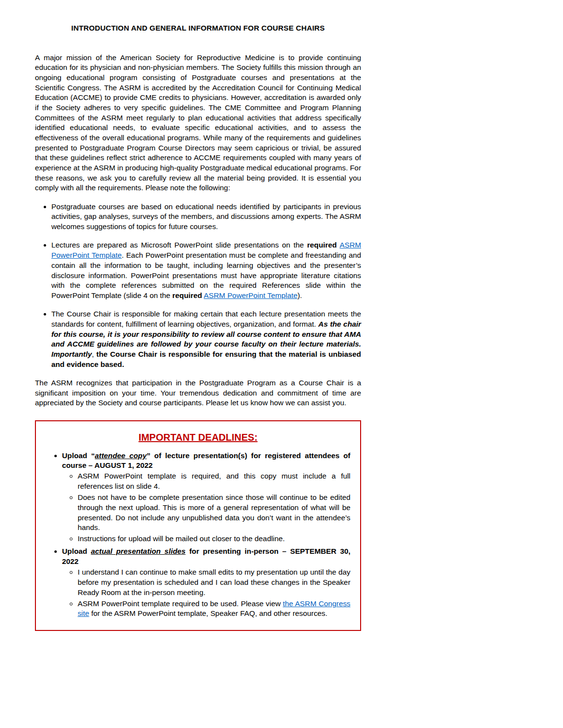Introduction and General Information for Course Chairs
A major mission of the American Society for Reproductive Medicine is to provide continuing education for its physician and non-physician members. The Society fulfills this mission through an ongoing educational program consisting of Postgraduate courses and presentations at the Scientific Congress. The ASRM is accredited by the Accreditation Council for Continuing Medical Education (ACCME) to provide CME credits to physicians. However, accreditation is awarded only if the Society adheres to very specific guidelines. The CME Committee and Program Planning Committees of the ASRM meet regularly to plan educational activities that address specifically identified educational needs, to evaluate specific educational activities, and to assess the effectiveness of the overall educational programs. While many of the requirements and guidelines presented to Postgraduate Program Course Directors may seem capricious or trivial, be assured that these guidelines reflect strict adherence to ACCME requirements coupled with many years of experience at the ASRM in producing high-quality Postgraduate medical educational programs. For these reasons, we ask you to carefully review all the material being provided. It is essential you comply with all the requirements. Please note the following:
Postgraduate courses are based on educational needs identified by participants in previous activities, gap analyses, surveys of the members, and discussions among experts. The ASRM welcomes suggestions of topics for future courses.
Lectures are prepared as Microsoft PowerPoint slide presentations on the required ASRM PowerPoint Template. Each PowerPoint presentation must be complete and freestanding and contain all the information to be taught, including learning objectives and the presenter’s disclosure information. PowerPoint presentations must have appropriate literature citations with the complete references submitted on the required References slide within the PowerPoint Template (slide 4 on the required ASRM PowerPoint Template).
The Course Chair is responsible for making certain that each lecture presentation meets the standards for content, fulfillment of learning objectives, organization, and format. As the chair for this course, it is your responsibility to review all course content to ensure that AMA and ACCME guidelines are followed by your course faculty on their lecture materials. Importantly, the Course Chair is responsible for ensuring that the material is unbiased and evidence based.
The ASRM recognizes that participation in the Postgraduate Program as a Course Chair is a significant imposition on your time. Your tremendous dedication and commitment of time are appreciated by the Society and course participants. Please let us know how we can assist you.
IMPORTANT DEADLINES:
Upload “attendee copy” of lecture presentation(s) for registered attendees of course – AUGUST 1, 2022
ASRM PowerPoint template is required, and this copy must include a full references list on slide 4.
Does not have to be complete presentation since those will continue to be edited through the next upload. This is more of a general representation of what will be presented. Do not include any unpublished data you don’t want in the attendee’s hands.
Instructions for upload will be mailed out closer to the deadline.
Upload actual presentation slides for presenting in-person – SEPTEMBER 30, 2022
I understand I can continue to make small edits to my presentation up until the day before my presentation is scheduled and I can load these changes in the Speaker Ready Room at the in-person meeting.
ASRM PowerPoint template required to be used. Please view the ASRM Congress site for the ASRM PowerPoint template, Speaker FAQ, and other resources.